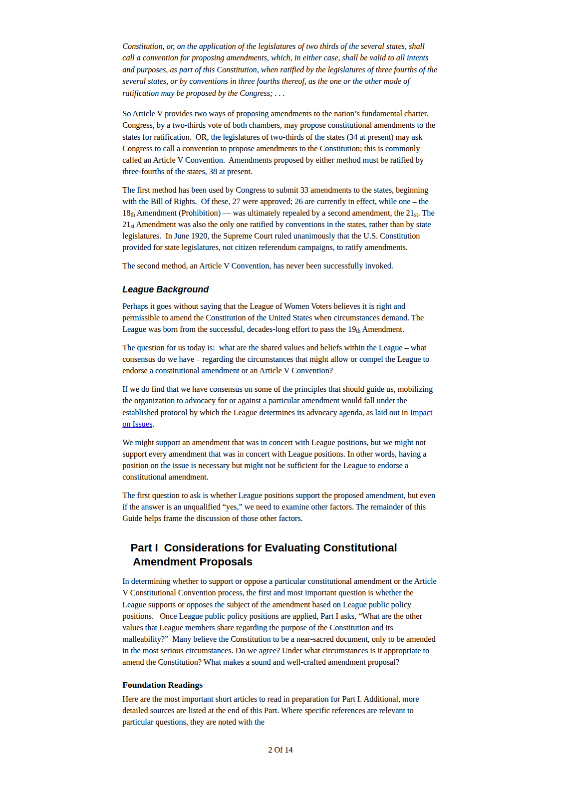Constitution, or, on the application of the legislatures of two thirds of the several states, shall call a convention for proposing amendments, which, in either case, shall be valid to all intents and purposes, as part of this Constitution, when ratified by the legislatures of three fourths of the several states, or by conventions in three fourths thereof, as the one or the other mode of ratification may be proposed by the Congress; . . .
So Article V provides two ways of proposing amendments to the nation’s fundamental charter. Congress, by a two-thirds vote of both chambers, may propose constitutional amendments to the states for ratification. OR, the legislatures of two-thirds of the states (34 at present) may ask Congress to call a convention to propose amendments to the Constitution; this is commonly called an Article V Convention. Amendments proposed by either method must be ratified by three-fourths of the states, 38 at present.
The first method has been used by Congress to submit 33 amendments to the states, beginning with the Bill of Rights. Of these, 27 were approved; 26 are currently in effect, while one – the 18th Amendment (Prohibition) — was ultimately repealed by a second amendment, the 21st. The 21st Amendment was also the only one ratified by conventions in the states, rather than by state legislatures. In June 1920, the Supreme Court ruled unanimously that the U.S. Constitution provided for state legislatures, not citizen referendum campaigns, to ratify amendments.
The second method, an Article V Convention, has never been successfully invoked.
League Background
Perhaps it goes without saying that the League of Women Voters believes it is right and permissible to amend the Constitution of the United States when circumstances demand. The League was born from the successful, decades-long effort to pass the 19th Amendment.
The question for us today is: what are the shared values and beliefs within the League – what consensus do we have – regarding the circumstances that might allow or compel the League to endorse a constitutional amendment or an Article V Convention?
If we do find that we have consensus on some of the principles that should guide us, mobilizing the organization to advocacy for or against a particular amendment would fall under the established protocol by which the League determines its advocacy agenda, as laid out in Impact on Issues.
We might support an amendment that was in concert with League positions, but we might not support every amendment that was in concert with League positions. In other words, having a position on the issue is necessary but might not be sufficient for the League to endorse a constitutional amendment.
The first question to ask is whether League positions support the proposed amendment, but even if the answer is an unqualified “yes,” we need to examine other factors. The remainder of this Guide helps frame the discussion of those other factors.
Part I Considerations for Evaluating Constitutional Amendment Proposals
In determining whether to support or oppose a particular constitutional amendment or the Article V Constitutional Convention process, the first and most important question is whether the League supports or opposes the subject of the amendment based on League public policy positions. Once League public policy positions are applied, Part I asks, “What are the other values that League members share regarding the purpose of the Constitution and its malleability?” Many believe the Constitution to be a near-sacred document, only to be amended in the most serious circumstances. Do we agree? Under what circumstances is it appropriate to amend the Constitution? What makes a sound and well-crafted amendment proposal?
Foundation Readings
Here are the most important short articles to read in preparation for Part I. Additional, more detailed sources are listed at the end of this Part. Where specific references are relevant to particular questions, they are noted with the
2 Of 14